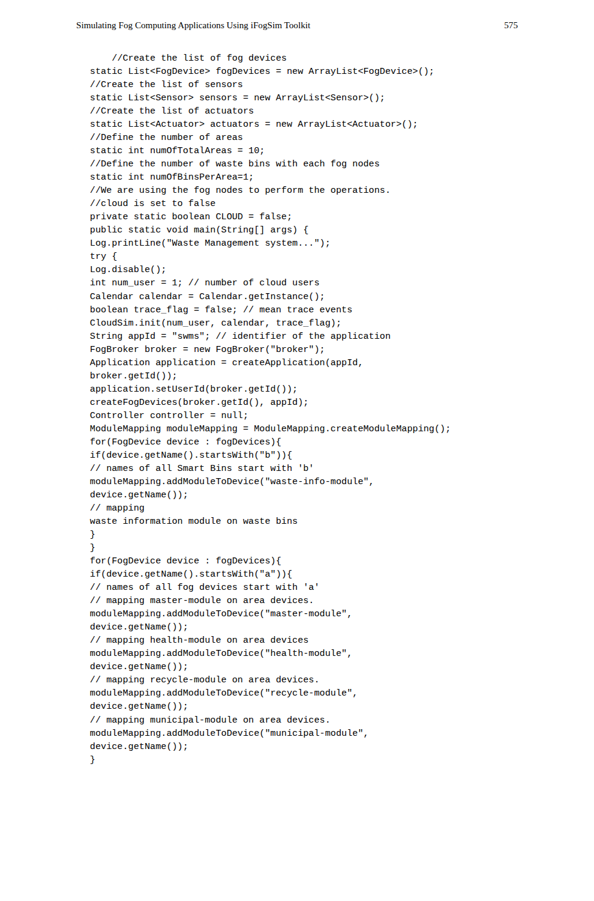Simulating Fog Computing Applications Using iFogSim Toolkit 575
    //Create the list of fog devices
static List<FogDevice> fogDevices = new ArrayList<FogDevice>();
//Create the list of sensors
static List<Sensor> sensors = new ArrayList<Sensor>();
//Create the list of actuators
static List<Actuator> actuators = new ArrayList<Actuator>();
//Define the number of areas
static int numOfTotalAreas = 10;
//Define the number of waste bins with each fog nodes
static int numOfBinsPerArea=1;
//We are using the fog nodes to perform the operations.
//cloud is set to false
private static boolean CLOUD = false;
public static void main(String[] args) {
Log.printLine("Waste Management system...");
try {
Log.disable();
int num_user = 1; // number of cloud users
Calendar calendar = Calendar.getInstance();
boolean trace_flag = false; // mean trace events
CloudSim.init(num_user, calendar, trace_flag);
String appId = "swms"; // identifier of the application
FogBroker broker = new FogBroker("broker");
Application application = createApplication(appId,
broker.getId());
application.setUserId(broker.getId());
createFogDevices(broker.getId(), appId);
Controller controller = null;
ModuleMapping moduleMapping = ModuleMapping.createModuleMapping();
for(FogDevice device : fogDevices){
if(device.getName().startsWith("b")){
// names of all Smart Bins start with 'b'
moduleMapping.addModuleToDevice("waste-info-module",
device.getName());
// mapping
waste information module on waste bins
}
}
for(FogDevice device : fogDevices){
if(device.getName().startsWith("a")){
// names of all fog devices start with 'a'
// mapping master-module on area devices.
moduleMapping.addModuleToDevice("master-module",
device.getName());
// mapping health-module on area devices
moduleMapping.addModuleToDevice("health-module",
device.getName());
// mapping recycle-module on area devices.
moduleMapping.addModuleToDevice("recycle-module",
device.getName());
// mapping municipal-module on area devices.
moduleMapping.addModuleToDevice("municipal-module",
device.getName());
}